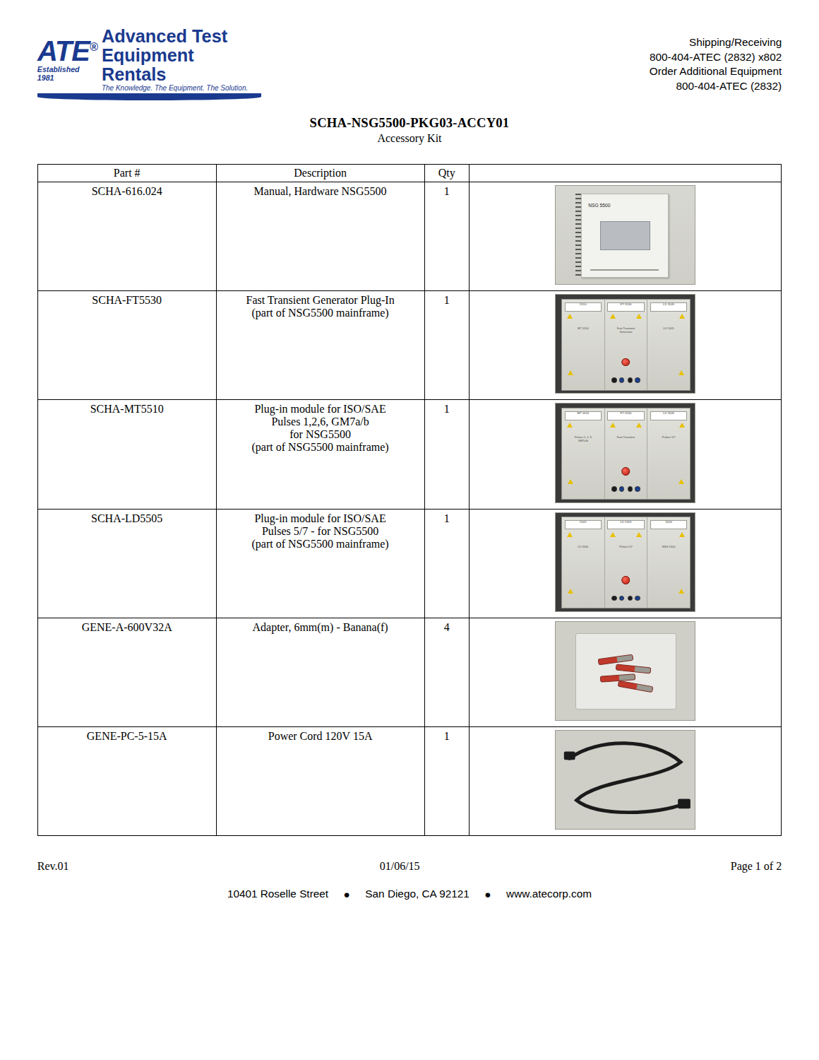ATE®
Established 1981
Advanced Test
Equipment Rentals
The Knowledge. The Equipment. The Solution.
Shipping/Receiving
800-404-ATEC (2832) x802
Order Additional Equipment
800-404-ATEC (2832)
SCHA-NSG5500-PKG03-ACCY01
Accessory Kit
| Part # | Description | Qty | |
| --- | --- | --- | --- |
| SCHA-616.024 | Manual, Hardware NSG5500 | 1 | NSG 5500 |
| SCHA-FT5530 | Fast Transient Generator Plug-In (part of NSG5500 mainframe) | 1 | 5510 MT 5510 FT 5530 Fast Transient Generator LD 5505 LD 5505 |
| SCHA-MT5510 | Plug-in module for ISO/SAE Pulses 1,2,6, GM7a/b for NSG5500 (part of NSG5500 mainframe) | 1 | MT 5510 Pulses 1, 2, 6 GM7a/b FT 5530 Fast Transient LD 5505 Pulses 5/7 |
| SCHA-LD5505 | Plug-in module for ISO/SAE Pulses 5/7 - for NSG5500 (part of NSG5500 mainframe) | 1 | 5505 LD 5505 LD 5505 Pulses 5/7 5500 NSG 5500 |
| GENE-A-600V32A | Adapter, 6mm(m) - Banana(f) | 4 | |
| GENE-PC-5-15A | Power Cord 120V 15A | 1 | |
Rev.01
01/06/15
Page 1 of 2
10401 Roselle Street ● San Diego, CA 92121 ● www.atecorp.com